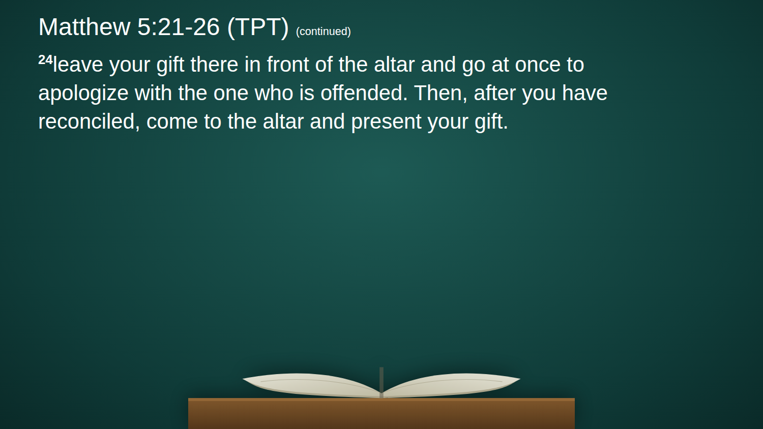Matthew 5:21-26 (TPT) (continued)
24leave your gift there in front of the altar and go at once to apologize with the one who is offended. Then, after you have reconciled, come to the altar and present your gift.